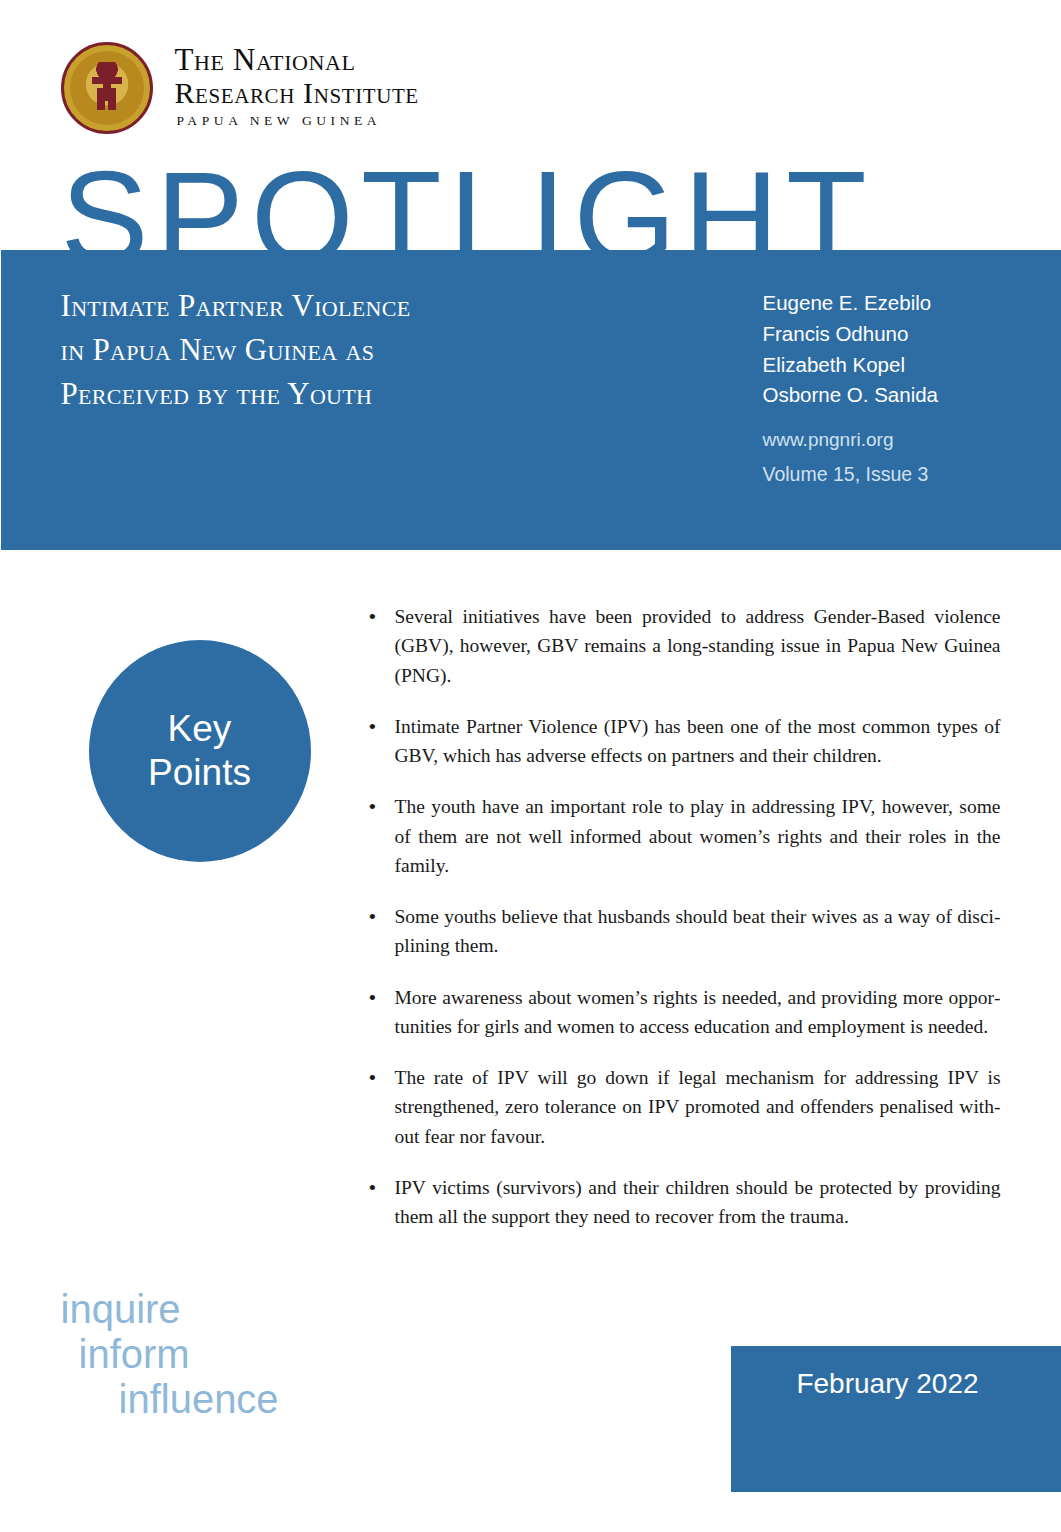The National
Research Institute
Papua New Guinea
SPOTLIGHT
Intimate Partner Violence in Papua New Guinea as Perceived by the Youth
Eugene E. Ezebilo
Francis Odhuno
Elizabeth Kopel
Osborne O. Sanida
www.pngnri.org
Volume 15, Issue 3
Key Points
Several initiatives have been provided to address Gender-Based violence (GBV), however, GBV remains a long-standing issue in Papua New Guinea (PNG).
Intimate Partner Violence (IPV) has been one of the most common types of GBV, which has adverse effects on partners and their children.
The youth have an important role to play in addressing IPV, however, some of them are not well informed about women’s rights and their roles in the family.
Some youths believe that husbands should beat their wives as a way of disciplining them.
More awareness about women’s rights is needed, and providing more opportunities for girls and women to access education and employment is needed.
The rate of IPV will go down if legal mechanism for addressing IPV is strengthened, zero tolerance on IPV promoted and offenders penalised without fear nor favour.
IPV victims (survivors) and their children should be protected by providing them all the support they need to recover from the trauma.
inquire
inform
influence
February 2022